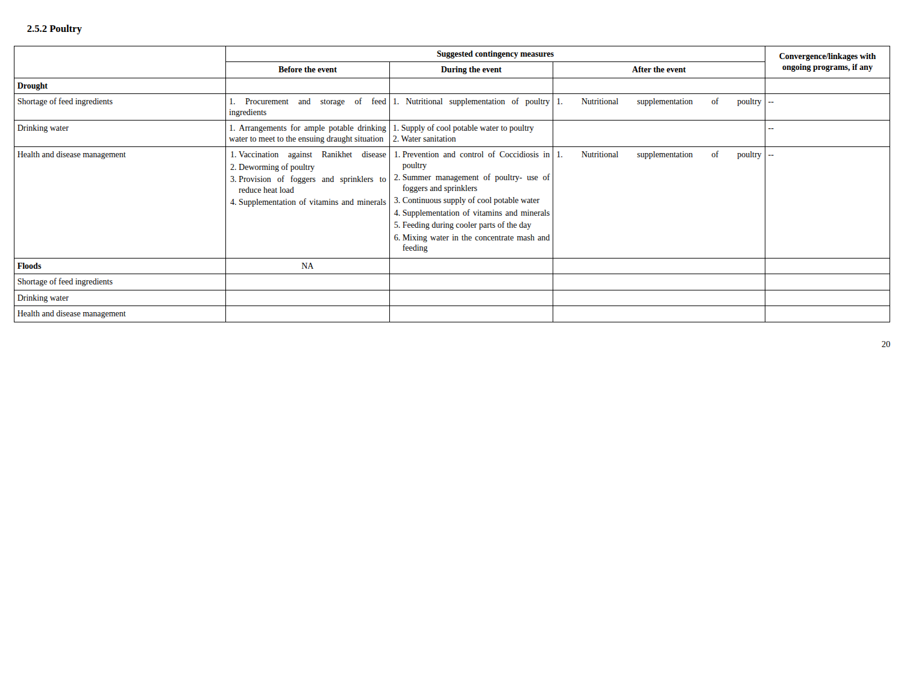2.5.2 Poultry
| | Suggested contingency measures | Convergence/linkages with ongoing programs, if any |
| --- | --- | --- |
| Before the event | During the event | After the event |
| Drought | | | | |
| Shortage of feed ingredients | 1. Procurement and storage of feed ingredients | 1. Nutritional supplementation of poultry | 1. Nutritional supplementation of poultry | -- |
| Drinking water | 1. Arrangements for ample potable drinking water to meet to the ensuing draught situation | 1. Supply of cool potable water to poultry 2. Water sanitation | | -- |
| Health and disease management | Vaccination against Ranikhet disease Deworming of poultry Provision of foggers and sprinklers to reduce heat load Supplementation of vitamins and minerals | Prevention and control of Coccidiosis in poultry Summer management of poultry- use of foggers and sprinklers Continuous supply of cool potable water Supplementation of vitamins and minerals Feeding during cooler parts of the day Mixing water in the concentrate mash and feeding | 1. Nutritional supplementation of poultry | -- |
| Floods | NA | | | |
| Shortage of feed ingredients | | | | |
| Drinking water | | | | |
| Health and disease management | | | | |
20